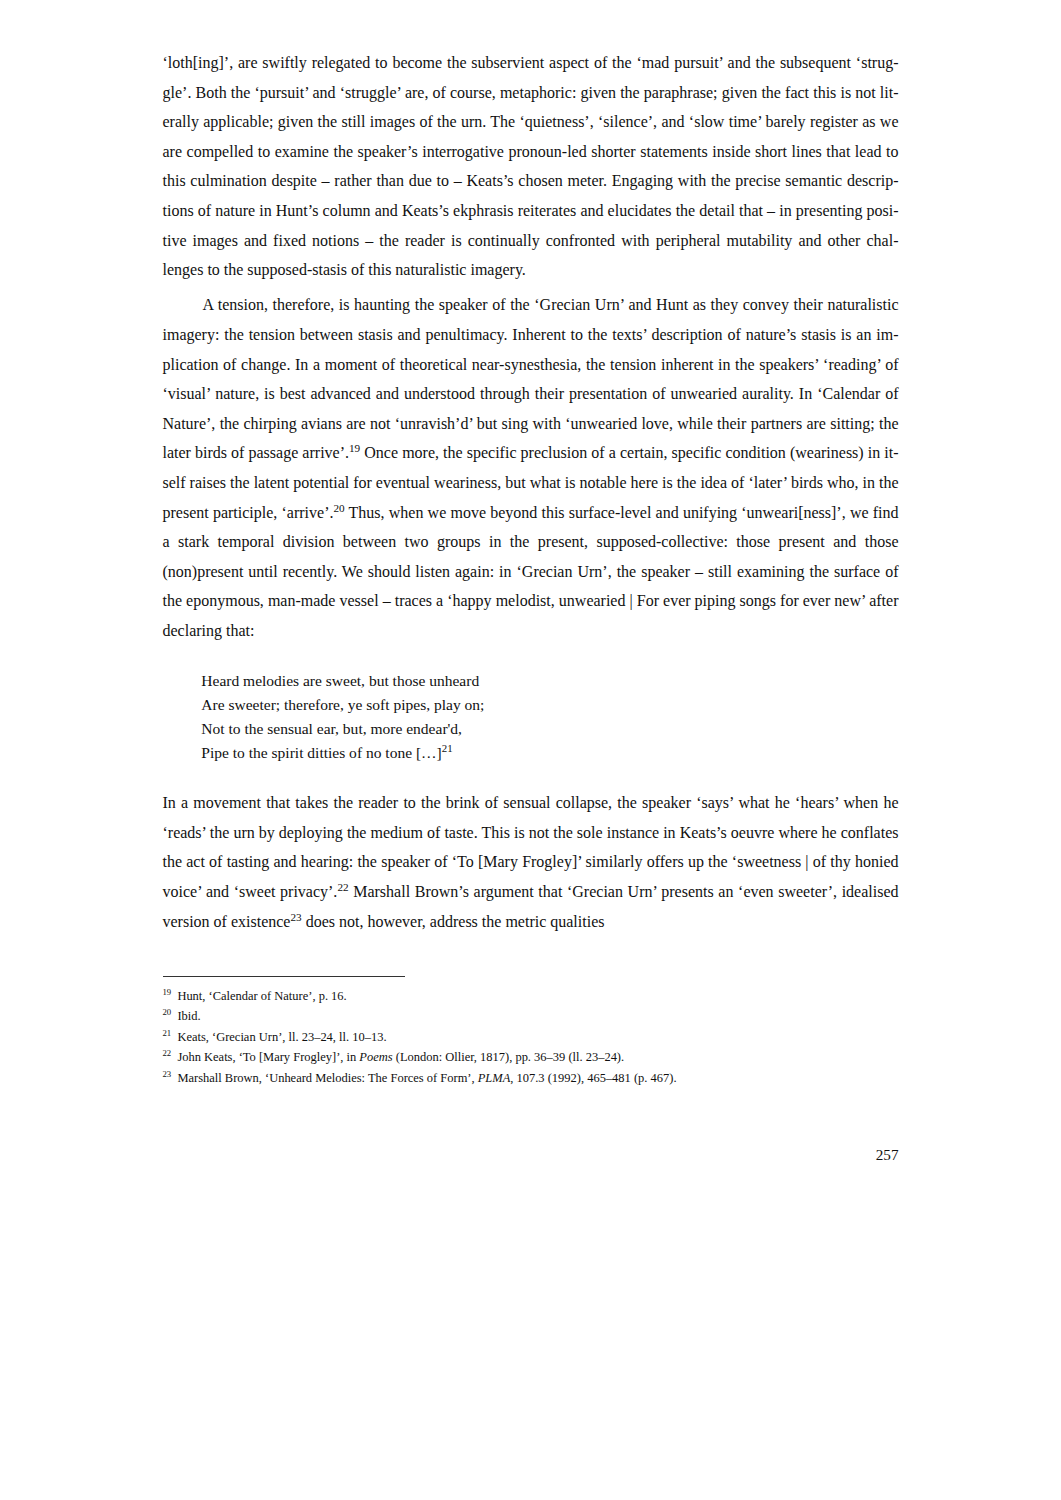‘loth[ing]’, are swiftly relegated to become the subservient aspect of the ‘mad pursuit’ and the subsequent ‘struggle’. Both the ‘pursuit’ and ‘struggle’ are, of course, metaphoric: given the paraphrase; given the fact this is not literally applicable; given the still images of the urn. The ‘quietness’, ‘silence’, and ‘slow time’ barely register as we are compelled to examine the speaker’s interrogative pronoun-led shorter statements inside short lines that lead to this culmination despite – rather than due to – Keats’s chosen meter. Engaging with the precise semantic descriptions of nature in Hunt’s column and Keats’s ekphrasis reiterates and elucidates the detail that – in presenting positive images and fixed notions – the reader is continually confronted with peripheral mutability and other challenges to the supposed-stasis of this naturalistic imagery.
A tension, therefore, is haunting the speaker of the ‘Grecian Urn’ and Hunt as they convey their naturalistic imagery: the tension between stasis and penultimacy. Inherent to the texts’ description of nature’s stasis is an implication of change. In a moment of theoretical near-synesthesia, the tension inherent in the speakers’ ‘reading’ of ‘visual’ nature, is best advanced and understood through their presentation of unwearied aurality. In ‘Calendar of Nature’, the chirping avians are not ‘unravish’d’ but sing with ‘unwearied love, while their partners are sitting; the later birds of passage arrive’.19 Once more, the specific preclusion of a certain, specific condition (weariness) in itself raises the latent potential for eventual weariness, but what is notable here is the idea of ‘later’ birds who, in the present participle, ‘arrive’.20 Thus, when we move beyond this surface-level and unifying ‘unweari[ness]’, we find a stark temporal division between two groups in the present, supposed-collective: those present and those (non)present until recently. We should listen again: in ‘Grecian Urn’, the speaker – still examining the surface of the eponymous, man-made vessel – traces a ‘happy melodist, unwearied | For ever piping songs for ever new’ after declaring that:
Heard melodies are sweet, but those unheard Are sweeter; therefore, ye soft pipes, play on; Not to the sensual ear, but, more endear'd, Pipe to the spirit ditties of no tone […]21
In a movement that takes the reader to the brink of sensual collapse, the speaker ‘says’ what he ‘hears’ when he ‘reads’ the urn by deploying the medium of taste. This is not the sole instance in Keats’s oeuvre where he conflates the act of tasting and hearing: the speaker of ‘To [Mary Frogley]’ similarly offers up the ‘sweetness | of thy honied voice’ and ‘sweet privacy’.22 Marshall Brown’s argument that ‘Grecian Urn’ presents an ‘even sweeter’, idealised version of existence23 does not, however, address the metric qualities
19 Hunt, ‘Calendar of Nature’, p. 16.
20 Ibid.
21 Keats, ‘Grecian Urn’, ll. 23–24, ll. 10–13.
22 John Keats, ‘To [Mary Frogley]’, in Poems (London: Ollier, 1817), pp. 36–39 (ll. 23–24).
23 Marshall Brown, ‘Unheard Melodies: The Forces of Form’, PLMA, 107.3 (1992), 465–481 (p. 467).
257